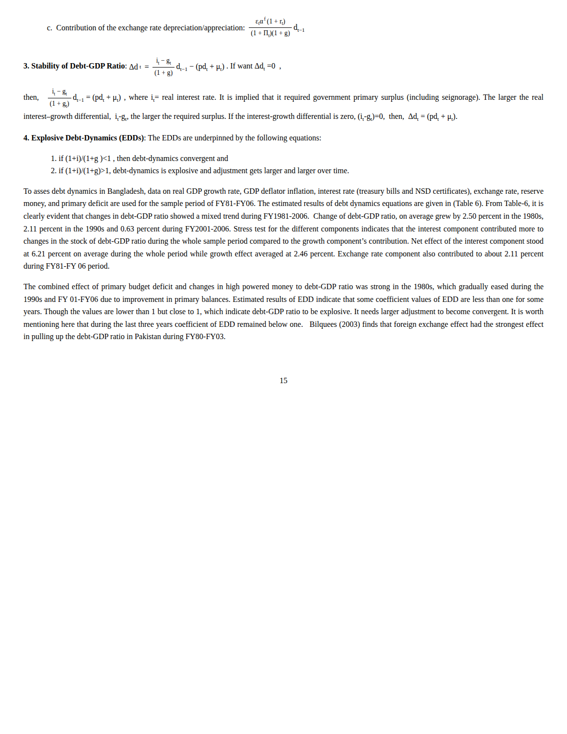c. Contribution of the exchange rate depreciation/appreciation: εtα f (1 + rt) (1 + Πt)(1 + g) dt−1
3. Stability of Debt-GDP Ratio: Δdt = it − gt (1 + g) dt−1 − (pdt + μt) . If want Δdt =0 ,
then, it − gt (1 + gt) dt−1 = (pdt + μt) , where it= real interest rate. It is implied that it required government primary surplus (including seignorage). The larger the real interest–growth differential, it-gt, the larger the required surplus. If the interest-growth differential is zero, (it-gt)=0, then, Δdt = (pdt + μt).
4. Explosive Debt-Dynamics (EDDs): The EDDs are underpinned by the following equations:
if (1+i)/(1+g )<1 , then debt-dynamics convergent and
if (1+i)/(1+g)>1, debt-dynamics is explosive and adjustment gets larger and larger over time.
To asses debt dynamics in Bangladesh, data on real GDP growth rate, GDP deflator inflation, interest rate (treasury bills and NSD certificates), exchange rate, reserve money, and primary deficit are used for the sample period of FY81-FY06. The estimated results of debt dynamics equations are given in (Table 6). From Table-6, it is clearly evident that changes in debt-GDP ratio showed a mixed trend during FY1981-2006. Change of debt-GDP ratio, on average grew by 2.50 percent in the 1980s, 2.11 percent in the 1990s and 0.63 percent during FY2001-2006. Stress test for the different components indicates that the interest component contributed more to changes in the stock of debt-GDP ratio during the whole sample period compared to the growth component’s contribution. Net effect of the interest component stood at 6.21 percent on average during the whole period while growth effect averaged at 2.46 percent. Exchange rate component also contributed to about 2.11 percent during FY81-FY 06 period.
The combined effect of primary budget deficit and changes in high powered money to debt-GDP ratio was strong in the 1980s, which gradually eased during the 1990s and FY 01-FY06 due to improvement in primary balances. Estimated results of EDD indicate that some coefficient values of EDD are less than one for some years. Though the values are lower than 1 but close to 1, which indicate debt-GDP ratio to be explosive. It needs larger adjustment to become convergent. It is worth mentioning here that during the last three years coefficient of EDD remained below one. Bilquees (2003) finds that foreign exchange effect had the strongest effect in pulling up the debt-GDP ratio in Pakistan during FY80-FY03.
15